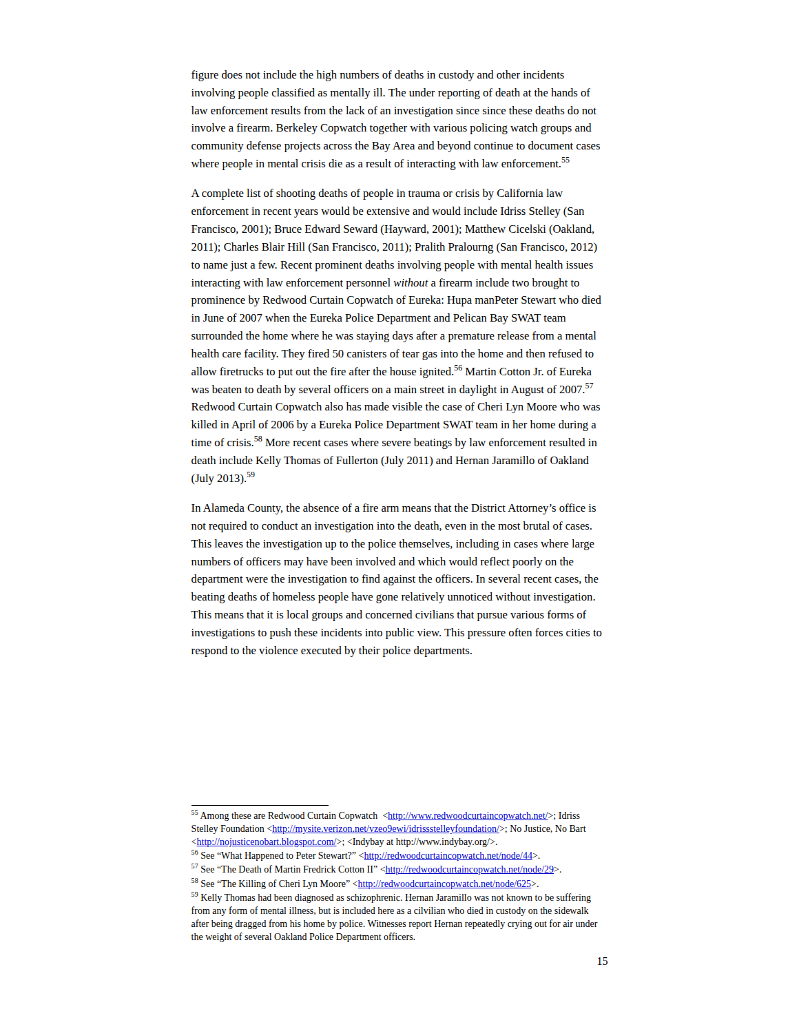figure does not include the high numbers of deaths in custody and other incidents involving people classified as mentally ill. The under reporting of death at the hands of law enforcement results from the lack of an investigation since since these deaths do not involve a firearm. Berkeley Copwatch together with various policing watch groups and community defense projects across the Bay Area and beyond continue to document cases where people in mental crisis die as a result of interacting with law enforcement.55
A complete list of shooting deaths of people in trauma or crisis by California law enforcement in recent years would be extensive and would include Idriss Stelley (San Francisco, 2001); Bruce Edward Seward (Hayward, 2001); Matthew Cicelski (Oakland, 2011); Charles Blair Hill (San Francisco, 2011); Pralith Pralourng (San Francisco, 2012) to name just a few. Recent prominent deaths involving people with mental health issues interacting with law enforcement personnel without a firearm include two brought to prominence by Redwood Curtain Copwatch of Eureka: Hupa manPeter Stewart who died in June of 2007 when the Eureka Police Department and Pelican Bay SWAT team surrounded the home where he was staying days after a premature release from a mental health care facility. They fired 50 canisters of tear gas into the home and then refused to allow firetrucks to put out the fire after the house ignited.56 Martin Cotton Jr. of Eureka was beaten to death by several officers on a main street in daylight in August of 2007.57 Redwood Curtain Copwatch also has made visible the case of Cheri Lyn Moore who was killed in April of 2006 by a Eureka Police Department SWAT team in her home during a time of crisis.58 More recent cases where severe beatings by law enforcement resulted in death include Kelly Thomas of Fullerton (July 2011) and Hernan Jaramillo of Oakland (July 2013).59
In Alameda County, the absence of a fire arm means that the District Attorney’s office is not required to conduct an investigation into the death, even in the most brutal of cases. This leaves the investigation up to the police themselves, including in cases where large numbers of officers may have been involved and which would reflect poorly on the department were the investigation to find against the officers. In several recent cases, the beating deaths of homeless people have gone relatively unnoticed without investigation. This means that it is local groups and concerned civilians that pursue various forms of investigations to push these incidents into public view. This pressure often forces cities to respond to the violence executed by their police departments.
55 Among these are Redwood Curtain Copwatch <http://www.redwoodcurtaincopwatch.net/>; Idriss Stelley Foundation <http://mysite.verizon.net/vzeo9ewi/idrissstelleyfoundation/>; No Justice, No Bart <http://nojusticenobart.blogspot.com/>; <Indybay at http://www.indybay.org/>.
56 See “What Happened to Peter Stewart?” <http://redwoodcurtaincopwatch.net/node/44>.
57 See “The Death of Martin Fredrick Cotton II” <http://redwoodcurtaincopwatch.net/node/29>.
58 See “The Killing of Cheri Lyn Moore” <http://redwoodcurtaincopwatch.net/node/625>.
59 Kelly Thomas had been diagnosed as schizophrenic. Hernan Jaramillo was not known to be suffering from any form of mental illness, but is included here as a cilvilian who died in custody on the sidewalk after being dragged from his home by police. Witnesses report Hernan repeatedly crying out for air under the weight of several Oakland Police Department officers.
15